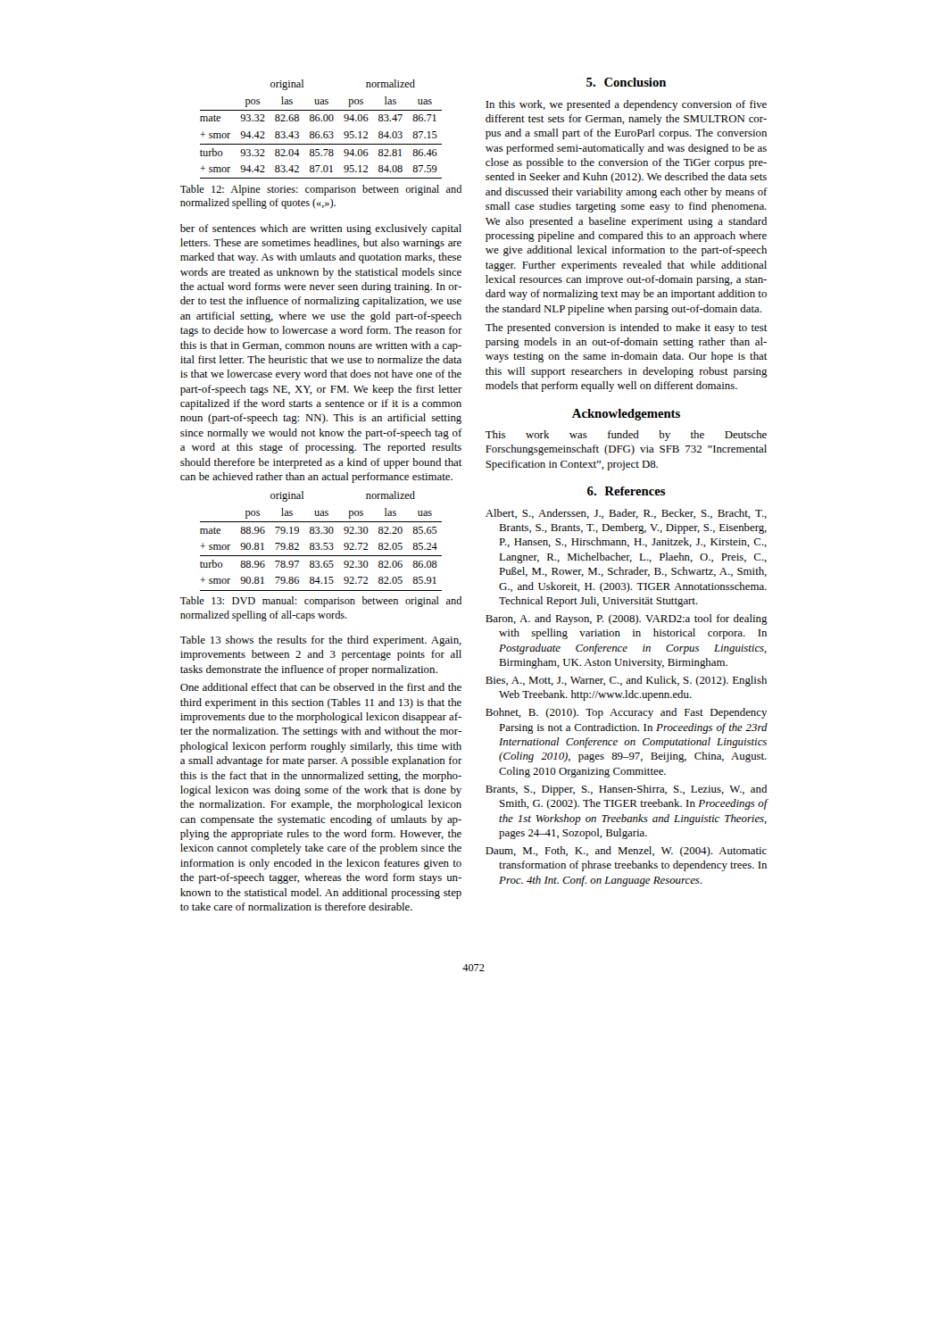| | original | normalized |
| | pos | las | uas | pos | las | uas |
| mate | 93.32 | 82.68 | 86.00 | 94.06 | 83.47 | 86.71 |
| + smor | 94.42 | 83.43 | 86.63 | 95.12 | 84.03 | 87.15 |
| turbo | 93.32 | 82.04 | 85.78 | 94.06 | 82.81 | 86.46 |
| + smor | 94.42 | 83.42 | 87.01 | 95.12 | 84.08 | 87.59 |
Table 12: Alpine stories: comparison between original and normalized spelling of quotes («,»).
ber of sentences which are written using exclusively capital letters. These are sometimes headlines, but also warnings are marked that way. As with umlauts and quotation marks, these words are treated as unknown by the statistical models since the actual word forms were never seen during training. In order to test the influence of normalizing capitalization, we use an artificial setting, where we use the gold part-of-speech tags to decide how to lowercase a word form. The reason for this is that in German, common nouns are written with a capital first letter. The heuristic that we use to normalize the data is that we lowercase every word that does not have one of the part-of-speech tags NE, XY, or FM. We keep the first letter capitalized if the word starts a sentence or if it is a common noun (part-of-speech tag: NN). This is an artificial setting since normally we would not know the part-of-speech tag of a word at this stage of processing. The reported results should therefore be interpreted as a kind of upper bound that can be achieved rather than an actual performance estimate.
| | original | normalized |
| | pos | las | uas | pos | las | uas |
| mate | 88.96 | 79.19 | 83.30 | 92.30 | 82.20 | 85.65 |
| + smor | 90.81 | 79.82 | 83.53 | 92.72 | 82.05 | 85.24 |
| turbo | 88.96 | 78.97 | 83.65 | 92.30 | 82.06 | 86.08 |
| + smor | 90.81 | 79.86 | 84.15 | 92.72 | 82.05 | 85.91 |
Table 13: DVD manual: comparison between original and normalized spelling of all-caps words.
Table 13 shows the results for the third experiment. Again, improvements between 2 and 3 percentage points for all tasks demonstrate the influence of proper normalization.
One additional effect that can be observed in the first and the third experiment in this section (Tables 11 and 13) is that the improvements due to the morphological lexicon disappear after the normalization. The settings with and without the morphological lexicon perform roughly similarly, this time with a small advantage for mate parser. A possible explanation for this is the fact that in the unnormalized setting, the morphological lexicon was doing some of the work that is done by the normalization. For example, the morphological lexicon can compensate the systematic encoding of umlauts by applying the appropriate rules to the word form. However, the lexicon cannot completely take care of the problem since the information is only encoded in the lexicon features given to the part-of-speech tagger, whereas the word form stays unknown to the statistical model. An additional processing step to take care of normalization is therefore desirable.
5. Conclusion
In this work, we presented a dependency conversion of five different test sets for German, namely the SMULTRON corpus and a small part of the EuroParl corpus. The conversion was performed semi-automatically and was designed to be as close as possible to the conversion of the TiGer corpus presented in Seeker and Kuhn (2012). We described the data sets and discussed their variability among each other by means of small case studies targeting some easy to find phenomena. We also presented a baseline experiment using a standard processing pipeline and compared this to an approach where we give additional lexical information to the part-of-speech tagger. Further experiments revealed that while additional lexical resources can improve out-of-domain parsing, a standard way of normalizing text may be an important addition to the standard NLP pipeline when parsing out-of-domain data.
The presented conversion is intended to make it easy to test parsing models in an out-of-domain setting rather than always testing on the same in-domain data. Our hope is that this will support researchers in developing robust parsing models that perform equally well on different domains.
Acknowledgements
This work was funded by the Deutsche Forschungsgemeinschaft (DFG) via SFB 732 ”Incremental Specification in Context”, project D8.
6. References
Albert, S., Anderssen, J., Bader, R., Becker, S., Bracht, T., Brants, S., Brants, T., Demberg, V., Dipper, S., Eisenberg, P., Hansen, S., Hirschmann, H., Janitzek, J., Kirstein, C., Langner, R., Michelbacher, L., Plaehn, O., Preis, C., Pußel, M., Rower, M., Schrader, B., Schwartz, A., Smith, G., and Uskoreit, H. (2003). TIGER Annotationsschema. Technical Report Juli, Universität Stuttgart.
Baron, A. and Rayson, P. (2008). VARD2:a tool for dealing with spelling variation in historical corpora. In Postgraduate Conference in Corpus Linguistics, Birmingham, UK. Aston University, Birmingham.
Bies, A., Mott, J., Warner, C., and Kulick, S. (2012). English Web Treebank. http://www.ldc.upenn.edu.
Bohnet, B. (2010). Top Accuracy and Fast Dependency Parsing is not a Contradiction. In Proceedings of the 23rd International Conference on Computational Linguistics (Coling 2010), pages 89–97, Beijing, China, August. Coling 2010 Organizing Committee.
Brants, S., Dipper, S., Hansen-Shirra, S., Lezius, W., and Smith, G. (2002). The TIGER treebank. In Proceedings of the 1st Workshop on Treebanks and Linguistic Theories, pages 24–41, Sozopol, Bulgaria.
Daum, M., Foth, K., and Menzel, W. (2004). Automatic transformation of phrase treebanks to dependency trees. In Proc. 4th Int. Conf. on Language Resources.
4072